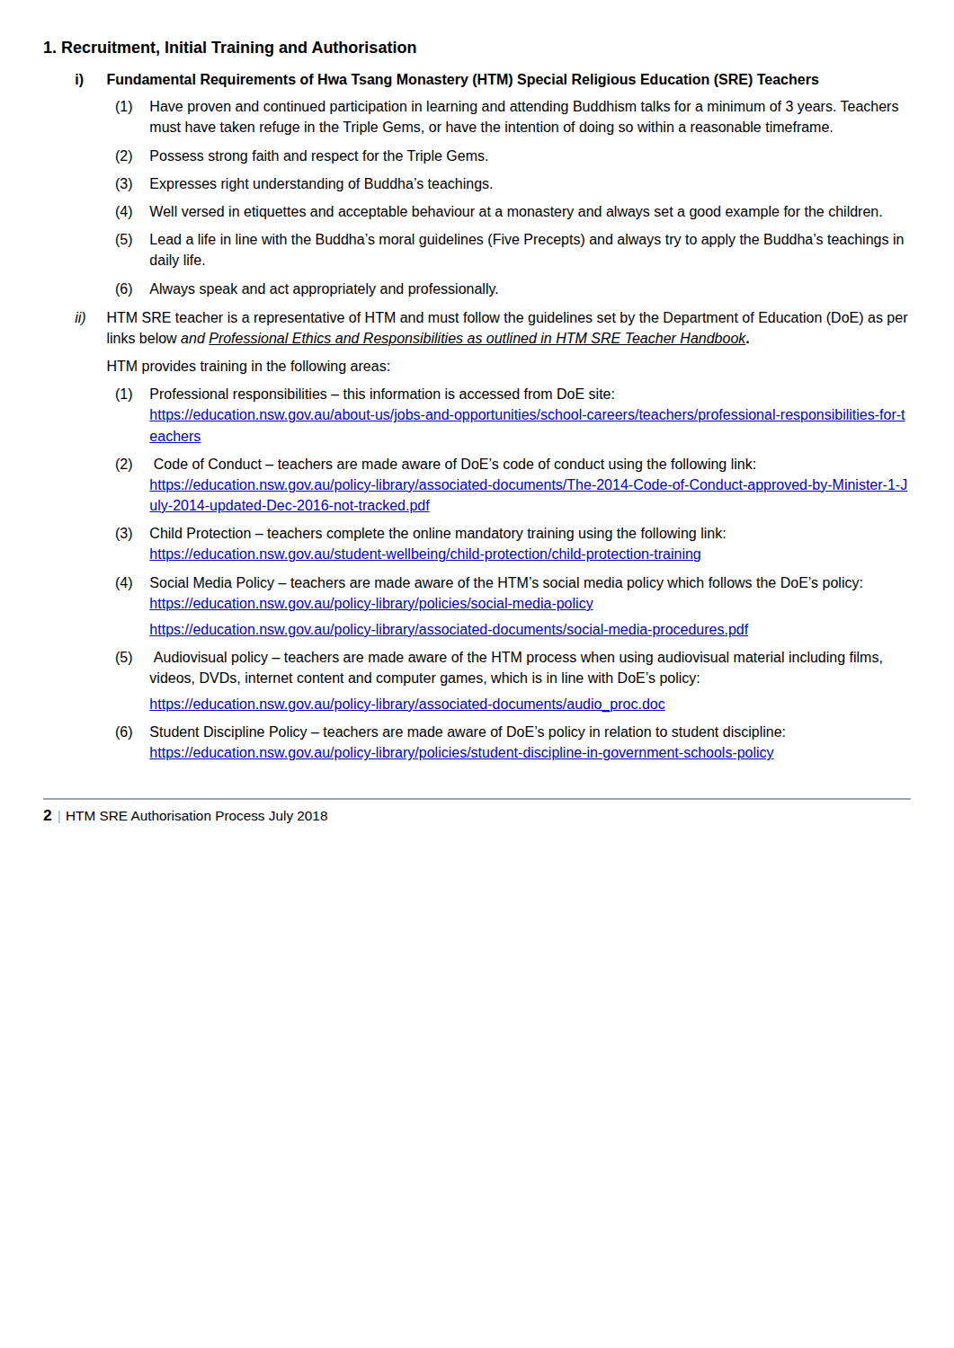1. Recruitment, Initial Training and Authorisation
i) Fundamental Requirements of Hwa Tsang Monastery (HTM) Special Religious Education (SRE) Teachers
(1) Have proven and continued participation in learning and attending Buddhism talks for a minimum of 3 years. Teachers must have taken refuge in the Triple Gems, or have the intention of doing so within a reasonable timeframe.
(2) Possess strong faith and respect for the Triple Gems.
(3) Expresses right understanding of Buddha’s teachings.
(4) Well versed in etiquettes and acceptable behaviour at a monastery and always set a good example for the children.
(5) Lead a life in line with the Buddha’s moral guidelines (Five Precepts) and always try to apply the Buddha’s teachings in daily life.
(6) Always speak and act appropriately and professionally.
ii) HTM SRE teacher is a representative of HTM and must follow the guidelines set by the Department of Education (DoE) as per links below and Professional Ethics and Responsibilities as outlined in HTM SRE Teacher Handbook.
HTM provides training in the following areas:
(1) Professional responsibilities – this information is accessed from DoE site:
https://education.nsw.gov.au/about-us/jobs-and-opportunities/school-careers/teachers/professional-responsibilities-for-teachers
(2) Code of Conduct – teachers are made aware of DoE’s code of conduct using the following link:
https://education.nsw.gov.au/policy-library/associated-documents/The-2014-Code-of-Conduct-approved-by-Minister-1-July-2014-updated-Dec-2016-not-tracked.pdf
(3) Child Protection – teachers complete the online mandatory training using the following link:
https://education.nsw.gov.au/student-wellbeing/child-protection/child-protection-training
(4) Social Media Policy – teachers are made aware of the HTM’s social media policy which follows the DoE’s policy:
https://education.nsw.gov.au/policy-library/policies/social-media-policy
https://education.nsw.gov.au/policy-library/associated-documents/social-media-procedures.pdf
(5) Audiovisual policy – teachers are made aware of the HTM process when using audiovisual material including films, videos, DVDs, internet content and computer games, which is in line with DoE’s policy:
https://education.nsw.gov.au/policy-library/associated-documents/audio_proc.doc
(6) Student Discipline Policy – teachers are made aware of DoE’s policy in relation to student discipline:
https://education.nsw.gov.au/policy-library/policies/student-discipline-in-government-schools-policy
2|HTM SRE Authorisation Process July 2018